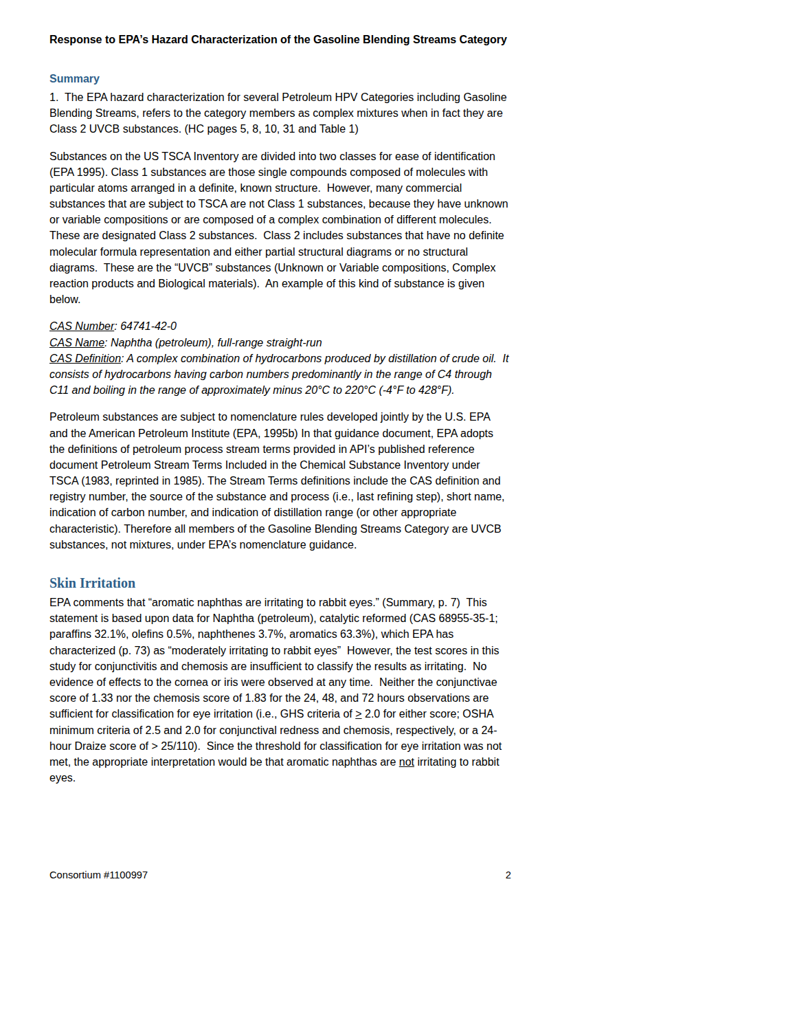Response to EPA’s Hazard Characterization of the Gasoline Blending Streams Category
Summary
1. The EPA hazard characterization for several Petroleum HPV Categories including Gasoline Blending Streams, refers to the category members as complex mixtures when in fact they are Class 2 UVCB substances. (HC pages 5, 8, 10, 31 and Table 1)
Substances on the US TSCA Inventory are divided into two classes for ease of identification (EPA 1995). Class 1 substances are those single compounds composed of molecules with particular atoms arranged in a definite, known structure. However, many commercial substances that are subject to TSCA are not Class 1 substances, because they have unknown or variable compositions or are composed of a complex combination of different molecules. These are designated Class 2 substances. Class 2 includes substances that have no definite molecular formula representation and either partial structural diagrams or no structural diagrams. These are the “UVCB” substances (Unknown or Variable compositions, Complex reaction products and Biological materials). An example of this kind of substance is given below.
CAS Number: 64741-42-0
CAS Name: Naphtha (petroleum), full-range straight-run
CAS Definition: A complex combination of hydrocarbons produced by distillation of crude oil. It consists of hydrocarbons having carbon numbers predominantly in the range of C4 through C11 and boiling in the range of approximately minus 20°C to 220°C (-4°F to 428°F).
Petroleum substances are subject to nomenclature rules developed jointly by the U.S. EPA and the American Petroleum Institute (EPA, 1995b) In that guidance document, EPA adopts the definitions of petroleum process stream terms provided in API’s published reference document Petroleum Stream Terms Included in the Chemical Substance Inventory under TSCA (1983, reprinted in 1985). The Stream Terms definitions include the CAS definition and registry number, the source of the substance and process (i.e., last refining step), short name, indication of carbon number, and indication of distillation range (or other appropriate characteristic). Therefore all members of the Gasoline Blending Streams Category are UVCB substances, not mixtures, under EPA’s nomenclature guidance.
Skin Irritation
EPA comments that “aromatic naphthas are irritating to rabbit eyes.” (Summary, p. 7) This statement is based upon data for Naphtha (petroleum), catalytic reformed (CAS 68955-35-1; paraffins 32.1%, olefins 0.5%, naphthenes 3.7%, aromatics 63.3%), which EPA has characterized (p. 73) as “moderately irritating to rabbit eyes” However, the test scores in this study for conjunctivitis and chemosis are insufficient to classify the results as irritating. No evidence of effects to the cornea or iris were observed at any time. Neither the conjunctivae score of 1.33 nor the chemosis score of 1.83 for the 24, 48, and 72 hours observations are sufficient for classification for eye irritation (i.e., GHS criteria of > 2.0 for either score; OSHA minimum criteria of 2.5 and 2.0 for conjunctival redness and chemosis, respectively, or a 24-hour Draize score of > 25/110). Since the threshold for classification for eye irritation was not met, the appropriate interpretation would be that aromatic naphthas are not irritating to rabbit eyes.
Consortium #1100997 2